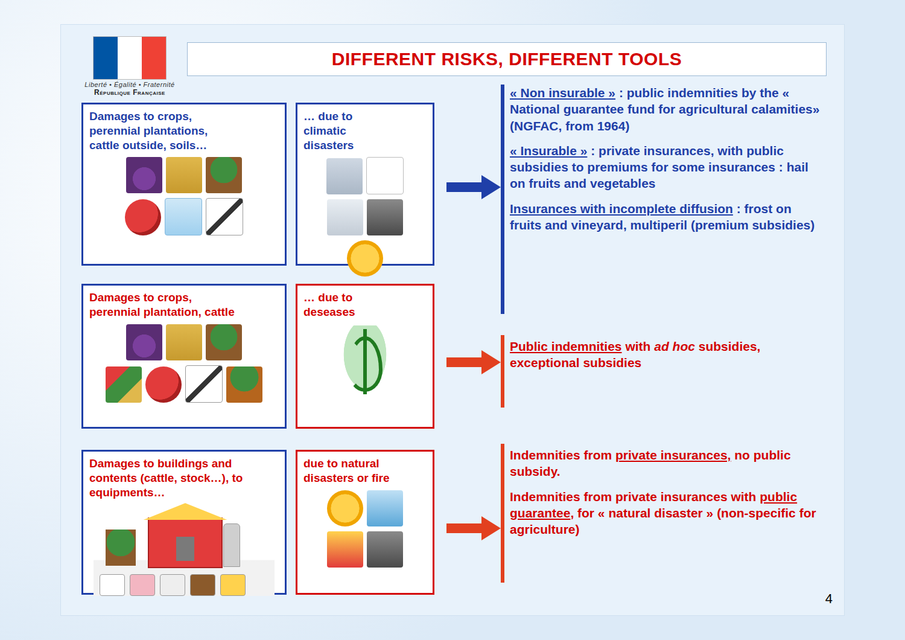Liberté • Égalité • Fraternité
République Française
DIFFERENT RISKS, DIFFERENT TOOLS
Damages to crops,
perennial plantations,
cattle outside, soils…
… due to
climatic
disasters
« Non insurable » : public indemnities by the « National guarantee fund for agricultural calamities» (NGFAC, from 1964)
« Insurable » : private insurances, with public subsidies to premiums for some insurances : hail on fruits and vegetables
Insurances with incomplete diffusion : frost on fruits and vineyard, multiperil (premium subsidies)
Damages to crops,
perennial plantation, cattle
… due to
deseases
Public indemnities with ad hoc subsidies, exceptional subsidies
Damages to buildings and contents (cattle, stock…), to equipments…
due to natural disasters or fire
Indemnities from private insurances, no public subsidy.
Indemnities from private insurances with public guarantee, for « natural disaster » (non-specific for agriculture)
4